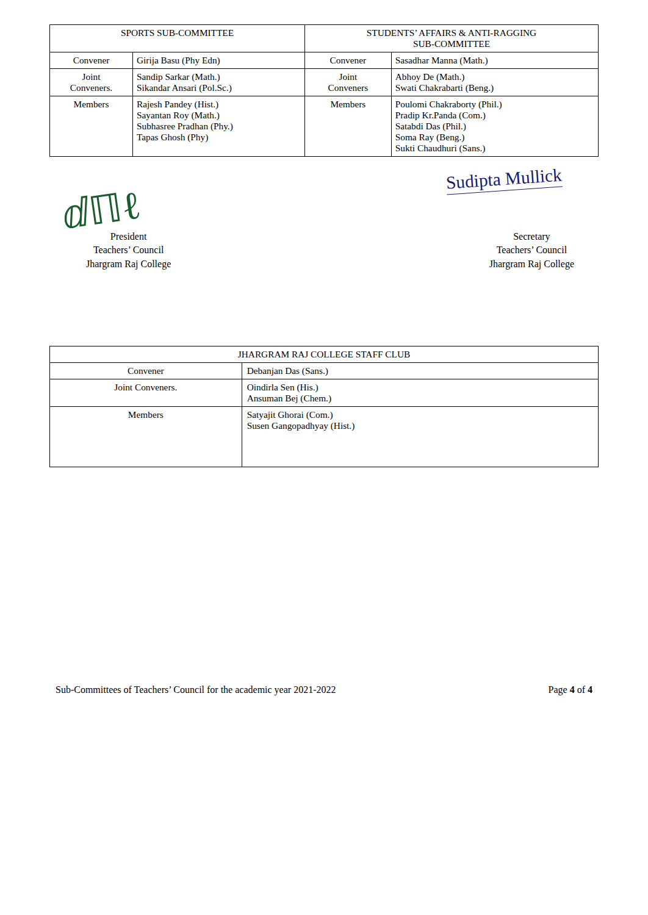| SPORTS SUB-COMMITTEE | STUDENTS’ AFFAIRS & ANTI-RAGGING SUB-COMMITTEE |
| --- | --- |
| Convener | Girija Basu (Phy Edn) | Convener | Sasadhar Manna (Math.) |
| Joint Conveners. | Sandip Sarkar (Math.) Sikandar Ansari (Pol.Sc.) | Joint Conveners | Abhoy De (Math.) Swati Chakrabarti (Beng.) |
| Members | Rajesh Pandey (Hist.) Sayantan Roy (Math.) Subhasree Pradhan (Phy.) Tapas Ghosh (Phy) | Members | Poulomi Chakraborty (Phil.) Pradip Kr.Panda (Com.) Satabdi Das (Phil.) Soma Ray (Beng.) Sukti Chaudhuri (Sans.) |
ⅆℿℓ
Sudipta Mullick
President
Teachers’ Council
Jhargram Raj College
Secretary
Teachers’ Council
Jhargram Raj College
| JHARGRAM RAJ COLLEGE STAFF CLUB |
| --- |
| Convener | Debanjan Das (Sans.) |
| Joint Conveners. | Oindirla Sen (His.) Ansuman Bej (Chem.) |
| Members | Satyajit Ghorai (Com.) Susen Gangopadhyay (Hist.) |
Sub-Committees of Teachers’ Council for the academic year 2021-2022
Page 4 of 4